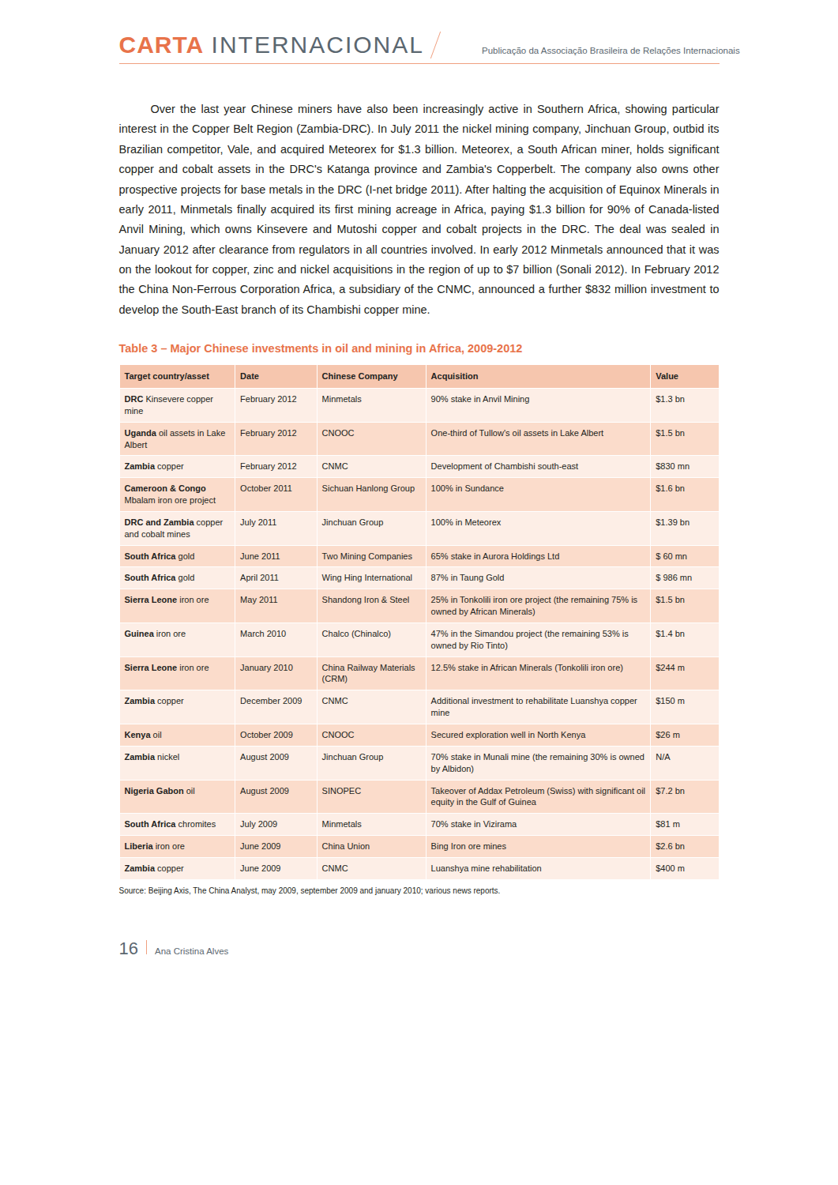CARTA INTERNACIONAL
Publicação da Associação Brasileira de Relações Internacionais
Over the last year Chinese miners have also been increasingly active in Southern Africa, showing particular interest in the Copper Belt Region (Zambia-DRC). In July 2011 the nickel mining company, Jinchuan Group, outbid its Brazilian competitor, Vale, and acquired Meteorex for $1.3 billion. Meteorex, a South African miner, holds significant copper and cobalt assets in the DRC's Katanga province and Zambia's Copperbelt. The company also owns other prospective projects for base metals in the DRC (I-net bridge 2011). After halting the acquisition of Equinox Minerals in early 2011, Minmetals finally acquired its first mining acreage in Africa, paying $1.3 billion for 90% of Canada-listed Anvil Mining, which owns Kinsevere and Mutoshi copper and cobalt projects in the DRC. The deal was sealed in January 2012 after clearance from regulators in all countries involved. In early 2012 Minmetals announced that it was on the lookout for copper, zinc and nickel acquisitions in the region of up to $7 billion (Sonali 2012). In February 2012 the China Non-Ferrous Corporation Africa, a subsidiary of the CNMC, announced a further $832 million investment to develop the South-East branch of its Chambishi copper mine.
Table 3 – Major Chinese investments in oil and mining in Africa, 2009-2012
| Target country/asset | Date | Chinese Company | Acquisition | Value |
| --- | --- | --- | --- | --- |
| DRC Kinsevere copper mine | February 2012 | Minmetals | 90% stake in Anvil Mining | $1.3 bn |
| Uganda oil assets in Lake Albert | February 2012 | CNOOC | One-third of Tullow's oil assets in Lake Albert | $1.5 bn |
| Zambia copper | February 2012 | CNMC | Development of Chambishi south-east | $830 mn |
| Cameroon & Congo Mbalam iron ore project | October 2011 | Sichuan Hanlong Group | 100% in Sundance | $1.6 bn |
| DRC and Zambia copper and cobalt mines | July 2011 | Jinchuan Group | 100% in Meteorex | $1.39 bn |
| South Africa gold | June 2011 | Two Mining Companies | 65% stake in Aurora Holdings Ltd | $ 60 mn |
| South Africa gold | April 2011 | Wing Hing International | 87% in Taung Gold | $ 986 mn |
| Sierra Leone iron ore | May 2011 | Shandong Iron & Steel | 25% in Tonkolili iron ore project (the remaining 75% is owned by African Minerals) | $1.5 bn |
| Guinea iron ore | March 2010 | Chalco (Chinalco) | 47% in the Simandou project (the remaining 53% is owned by Rio Tinto) | $1.4 bn |
| Sierra Leone iron ore | January 2010 | China Railway Materials (CRM) | 12.5% stake in African Minerals (Tonkolili iron ore) | $244 m |
| Zambia copper | December 2009 | CNMC | Additional investment to rehabilitate Luanshya copper mine | $150 m |
| Kenya oil | October 2009 | CNOOC | Secured exploration well in North Kenya | $26 m |
| Zambia nickel | August 2009 | Jinchuan Group | 70% stake in Munali mine (the remaining 30% is owned by Albidon) | N/A |
| Nigeria Gabon oil | August 2009 | SINOPEC | Takeover of Addax Petroleum (Swiss) with significant oil equity in the Gulf of Guinea | $7.2 bn |
| South Africa chromites | July 2009 | Minmetals | 70% stake in Vizirama | $81 m |
| Liberia iron ore | June 2009 | China Union | Bing Iron ore mines | $2.6 bn |
| Zambia copper | June 2009 | CNMC | Luanshya mine rehabilitation | $400 m |
Source: Beijing Axis, The China Analyst, may 2009, september 2009 and january 2010; various news reports.
16 Ana Cristina Alves